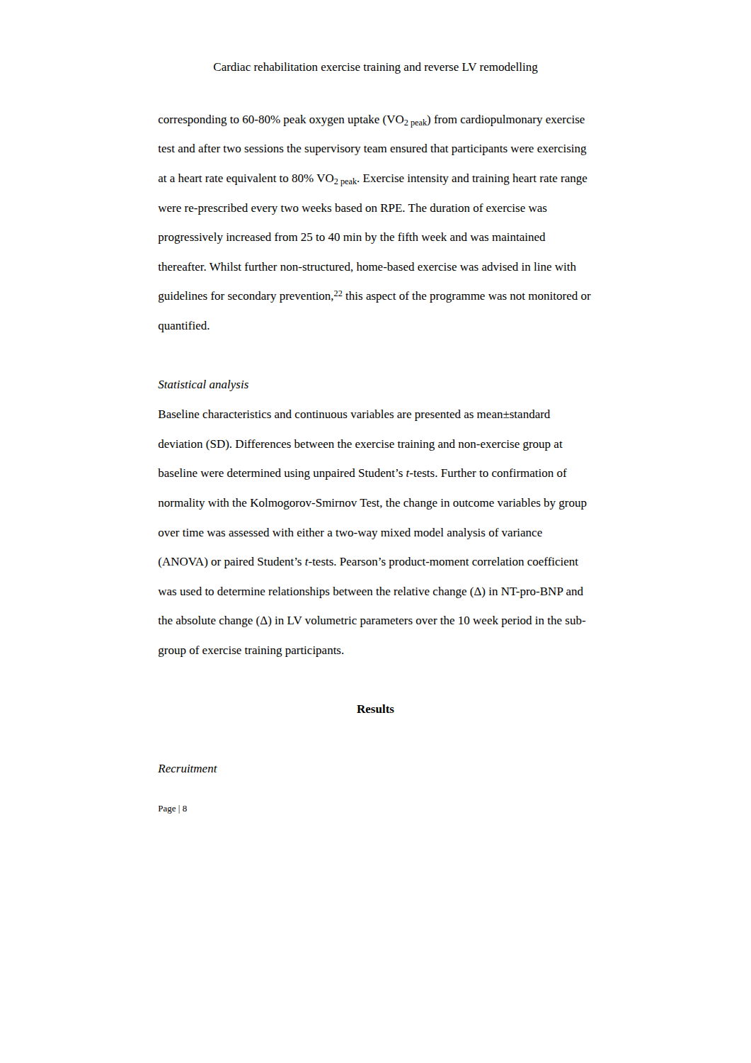Cardiac rehabilitation exercise training and reverse LV remodelling
corresponding to 60-80% peak oxygen uptake (VO2 peak) from cardiopulmonary exercise test and after two sessions the supervisory team ensured that participants were exercising at a heart rate equivalent to 80% VO2 peak. Exercise intensity and training heart rate range were re-prescribed every two weeks based on RPE. The duration of exercise was progressively increased from 25 to 40 min by the fifth week and was maintained thereafter. Whilst further non-structured, home-based exercise was advised in line with guidelines for secondary prevention,22 this aspect of the programme was not monitored or quantified.
Statistical analysis
Baseline characteristics and continuous variables are presented as mean±standard deviation (SD). Differences between the exercise training and non-exercise group at baseline were determined using unpaired Student’s t-tests. Further to confirmation of normality with the Kolmogorov-Smirnov Test, the change in outcome variables by group over time was assessed with either a two-way mixed model analysis of variance (ANOVA) or paired Student’s t-tests. Pearson’s product-moment correlation coefficient was used to determine relationships between the relative change (Δ) in NT-pro-BNP and the absolute change (Δ) in LV volumetric parameters over the 10 week period in the sub-group of exercise training participants.
Results
Recruitment
Page | 8